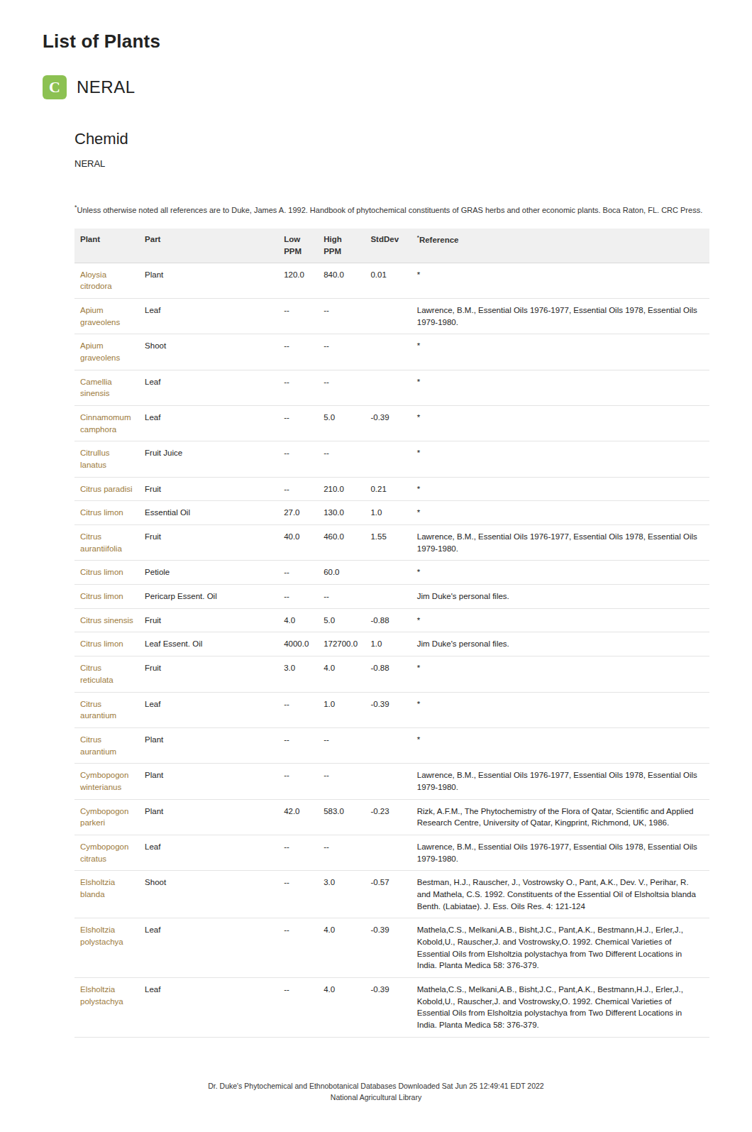List of Plants
C
NERAL
Chemid
NERAL
*Unless otherwise noted all references are to Duke, James A. 1992. Handbook of phytochemical constituents of GRAS herbs and other economic plants. Boca Raton, FL. CRC Press.
| Plant | Part | Low PPM | High PPM | StdDev | * Reference |
| --- | --- | --- | --- | --- | --- |
| Aloysia citrodora | Plant | 120.0 | 840.0 | 0.01 | * |
| Apium graveolens | Leaf | -- | -- | | Lawrence, B.M., Essential Oils 1976-1977, Essential Oils 1978, Essential Oils 1979-1980. |
| Apium graveolens | Shoot | -- | -- | | * |
| Camellia sinensis | Leaf | -- | -- | | * |
| Cinnamomum camphora | Leaf | -- | 5.0 | -0.39 | * |
| Citrullus lanatus | Fruit Juice | -- | -- | | * |
| Citrus paradisi | Fruit | -- | 210.0 | 0.21 | * |
| Citrus limon | Essential Oil | 27.0 | 130.0 | 1.0 | * |
| Citrus aurantiifolia | Fruit | 40.0 | 460.0 | 1.55 | Lawrence, B.M., Essential Oils 1976-1977, Essential Oils 1978, Essential Oils 1979-1980. |
| Citrus limon | Petiole | -- | 60.0 | | * |
| Citrus limon | Pericarp Essent. Oil | -- | -- | | Jim Duke's personal files. |
| Citrus sinensis | Fruit | 4.0 | 5.0 | -0.88 | * |
| Citrus limon | Leaf Essent. Oil | 4000.0 | 172700.0 | 1.0 | Jim Duke's personal files. |
| Citrus reticulata | Fruit | 3.0 | 4.0 | -0.88 | * |
| Citrus aurantium | Leaf | -- | 1.0 | -0.39 | * |
| Citrus aurantium | Plant | -- | -- | | * |
| Cymbopogon winterianus | Plant | -- | -- | | Lawrence, B.M., Essential Oils 1976-1977, Essential Oils 1978, Essential Oils 1979-1980. |
| Cymbopogon parkeri | Plant | 42.0 | 583.0 | -0.23 | Rizk, A.F.M., The Phytochemistry of the Flora of Qatar, Scientific and Applied Research Centre, University of Qatar, Kingprint, Richmond, UK, 1986. |
| Cymbopogon citratus | Leaf | -- | -- | | Lawrence, B.M., Essential Oils 1976-1977, Essential Oils 1978, Essential Oils 1979-1980. |
| Elsholtzia blanda | Shoot | -- | 3.0 | -0.57 | Bestman, H.J., Rauscher, J., Vostrowsky O., Pant, A.K., Dev. V., Perihar, R. and Mathela, C.S. 1992. Constituents of the Essential Oil of Elsholtsia blanda Benth. (Labiatae). J. Ess. Oils Res. 4: 121-124 |
| Elsholtzia polystachya | Leaf | -- | 4.0 | -0.39 | Mathela,C.S., Melkani,A.B., Bisht,J.C., Pant,A.K., Bestmann,H.J., Erler,J., Kobold,U., Rauscher,J. and Vostrowsky,O. 1992. Chemical Varieties of Essential Oils from Elsholtzia polystachya from Two Different Locations in India. Planta Medica 58: 376-379. |
| Elsholtzia polystachya | Leaf | -- | 4.0 | -0.39 | Mathela,C.S., Melkani,A.B., Bisht,J.C., Pant,A.K., Bestmann,H.J., Erler,J., Kobold,U., Rauscher,J. and Vostrowsky,O. 1992. Chemical Varieties of Essential Oils from Elsholtzia polystachya from Two Different Locations in India. Planta Medica 58: 376-379. |
Dr. Duke's Phytochemical and Ethnobotanical Databases Downloaded Sat Jun 25 12:49:41 EDT 2022
National Agricultural Library